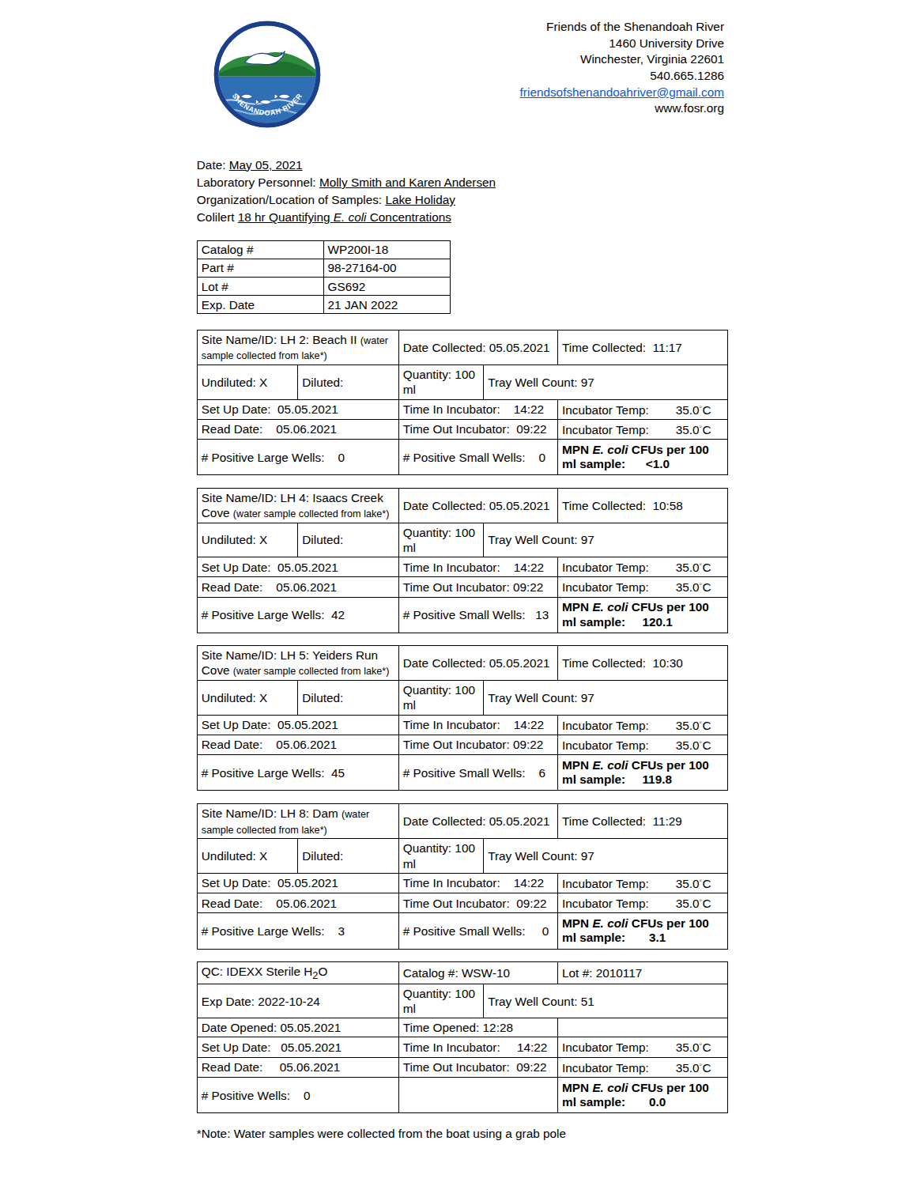FRIENDS OF THE SHENANDOAH RIVER
Friends of the Shenandoah River
1460 University Drive
Winchester, Virginia 22601
540.665.1286
friendsofshenandoahriver@gmail.com
www.fosr.org
Date: May 05, 2021
Laboratory Personnel: Molly Smith and Karen Andersen
Organization/Location of Samples: Lake Holiday
Colilert 18 hr Quantifying E. coli Concentrations
| Catalog # | WP200I-18 |
| Part # | 98-27164-00 |
| Lot # | GS692 |
| Exp. Date | 21 JAN 2022 |
| Site Name/ID: LH 2: Beach II (water sample collected from lake*) | Date Collected: 05.05.2021 | Time Collected: 11:17 |
| Undiluted: X | Diluted: | Quantity: 100 ml | Tray Well Count: 97 |
| Set Up Date: 05.05.2021 | Time In Incubator: 14:22 | Incubator Temp: 35.0 ◦ C |
| Read Date: 05.06.2021 | Time Out Incubator: 09:22 | Incubator Temp: 35.0 ◦ C |
| # Positive Large Wells: 0 | # Positive Small Wells: 0 | MPN E. coli CFUs per 100 ml sample: <1.0 |
| Site Name/ID: LH 4: Isaacs Creek Cove (water sample collected from lake*) | Date Collected: 05.05.2021 | Time Collected: 10:58 |
| Undiluted: X | Diluted: | Quantity: 100 ml | Tray Well Count: 97 |
| Set Up Date: 05.05.2021 | Time In Incubator: 14:22 | Incubator Temp: 35.0 ◦ C |
| Read Date: 05.06.2021 | Time Out Incubator: 09:22 | Incubator Temp: 35.0 ◦ C |
| # Positive Large Wells: 42 | # Positive Small Wells: 13 | MPN E. coli CFUs per 100 ml sample: 120.1 |
| Site Name/ID: LH 5: Yeiders Run Cove (water sample collected from lake*) | Date Collected: 05.05.2021 | Time Collected: 10:30 |
| Undiluted: X | Diluted: | Quantity: 100 ml | Tray Well Count: 97 |
| Set Up Date: 05.05.2021 | Time In Incubator: 14:22 | Incubator Temp: 35.0 ◦ C |
| Read Date: 05.06.2021 | Time Out Incubator: 09:22 | Incubator Temp: 35.0 ◦ C |
| # Positive Large Wells: 45 | # Positive Small Wells: 6 | MPN E. coli CFUs per 100 ml sample: 119.8 |
| Site Name/ID: LH 8: Dam (water sample collected from lake*) | Date Collected: 05.05.2021 | Time Collected: 11:29 |
| Undiluted: X | Diluted: | Quantity: 100 ml | Tray Well Count: 97 |
| Set Up Date: 05.05.2021 | Time In Incubator: 14:22 | Incubator Temp: 35.0 ◦ C |
| Read Date: 05.06.2021 | Time Out Incubator: 09:22 | Incubator Temp: 35.0 ◦ C |
| # Positive Large Wells: 3 | # Positive Small Wells: 0 | MPN E. coli CFUs per 100 ml sample: 3.1 |
| QC: IDEXX Sterile H 2 O | Catalog #: WSW-10 | Lot #: 2010117 |
| Exp Date: 2022-10-24 | Quantity: 100 ml | Tray Well Count: 51 |
| Date Opened: 05.05.2021 | Time Opened: 12:28 | |
| Set Up Date: 05.05.2021 | Time In Incubator: 14:22 | Incubator Temp: 35.0 ◦ C |
| Read Date: 05.06.2021 | Time Out Incubator: 09:22 | Incubator Temp: 35.0 ◦ C |
| # Positive Wells: 0 | | MPN E. coli CFUs per 100 ml sample: 0.0 |
*Note: Water samples were collected from the boat using a grab pole